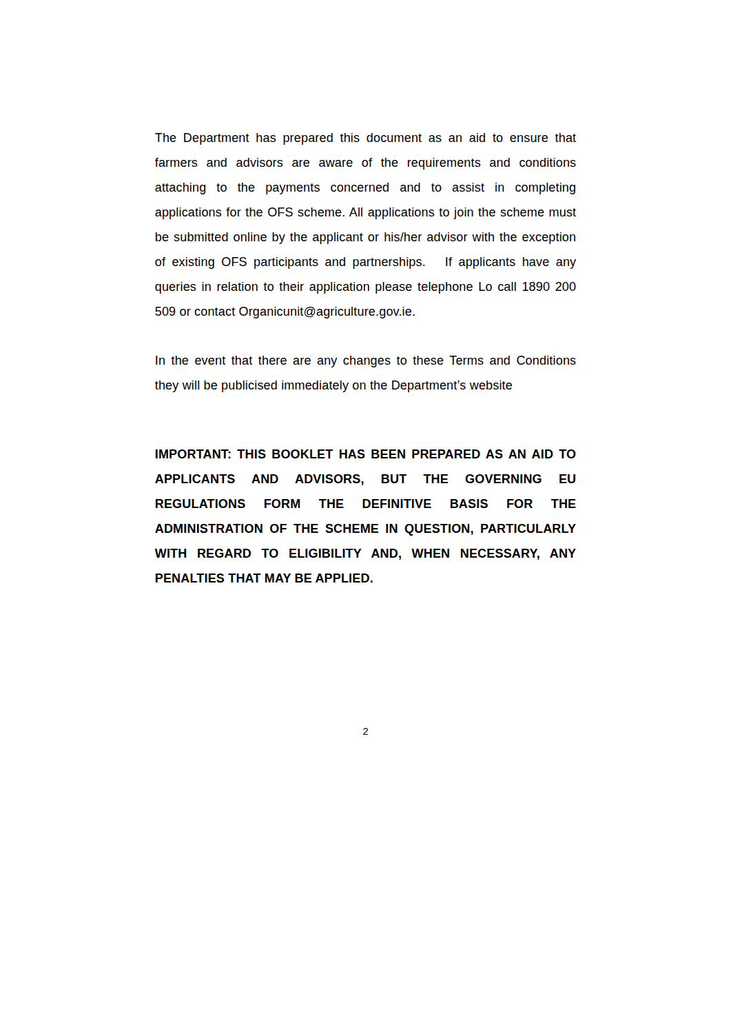The Department has prepared this document as an aid to ensure that farmers and advisors are aware of the requirements and conditions attaching to the payments concerned and to assist in completing applications for the OFS scheme. All applications to join the scheme must be submitted online by the applicant or his/her advisor with the exception of existing OFS participants and partnerships. If applicants have any queries in relation to their application please telephone Lo call 1890 200 509 or contact Organicunit@agriculture.gov.ie.
In the event that there are any changes to these Terms and Conditions they will be publicised immediately on the Department’s website
IMPORTANT: THIS BOOKLET HAS BEEN PREPARED AS AN AID TO APPLICANTS AND ADVISORS, BUT THE GOVERNING EU REGULATIONS FORM THE DEFINITIVE BASIS FOR THE ADMINISTRATION OF THE SCHEME IN QUESTION, PARTICULARLY WITH REGARD TO ELIGIBILITY AND, WHEN NECESSARY, ANY PENALTIES THAT MAY BE APPLIED.
2